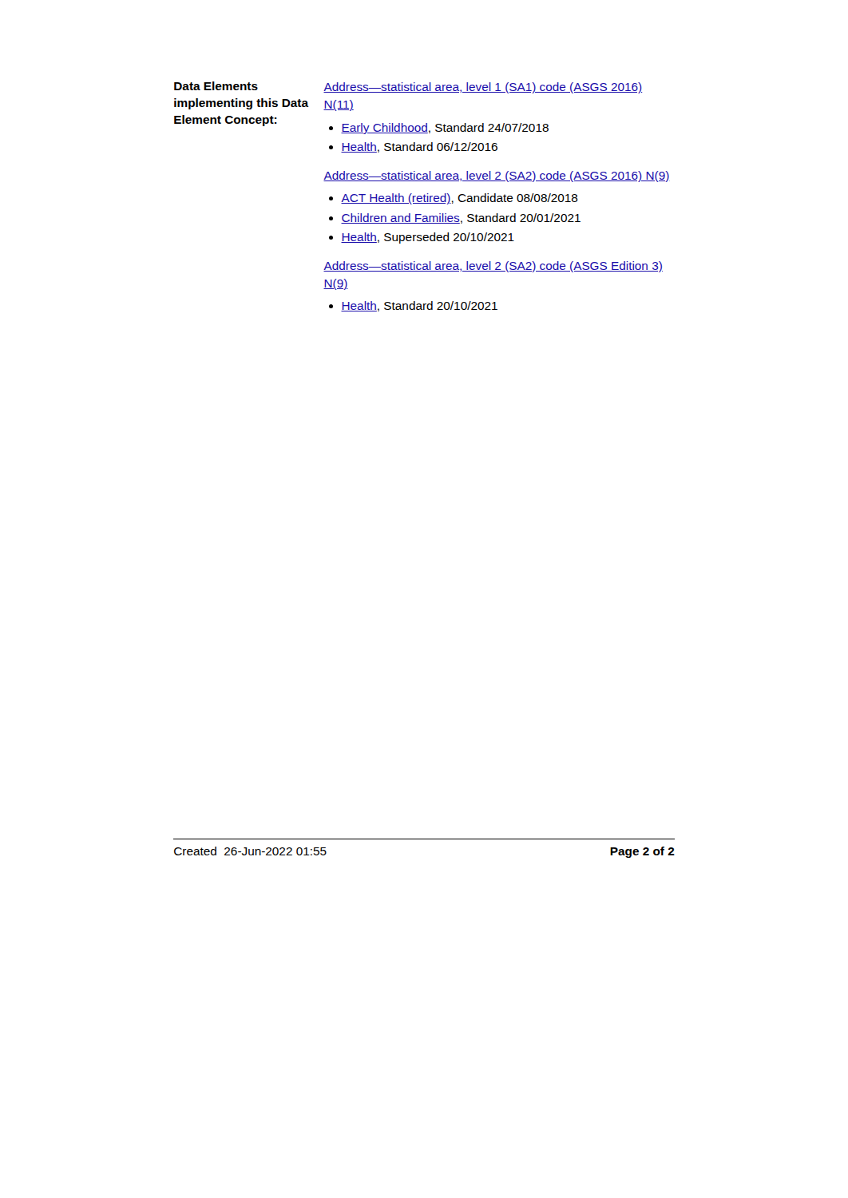| Data Elements implementing this Data Element Concept: | Address—statistical area, level 1 (SA1) code (ASGS 2016) N(11) Early Childhood , Standard 24/07/2018 Health , Standard 06/12/2016 Address—statistical area, level 2 (SA2) code (ASGS 2016) N(9) ACT Health (retired) , Candidate 08/08/2018 Children and Families , Standard 20/01/2021 Health , Superseded 20/10/2021 Address—statistical area, level 2 (SA2) code (ASGS Edition 3) N(9) Health , Standard 20/10/2021 |
Created 26-Jun-2022 01:55 Page 2 of 2